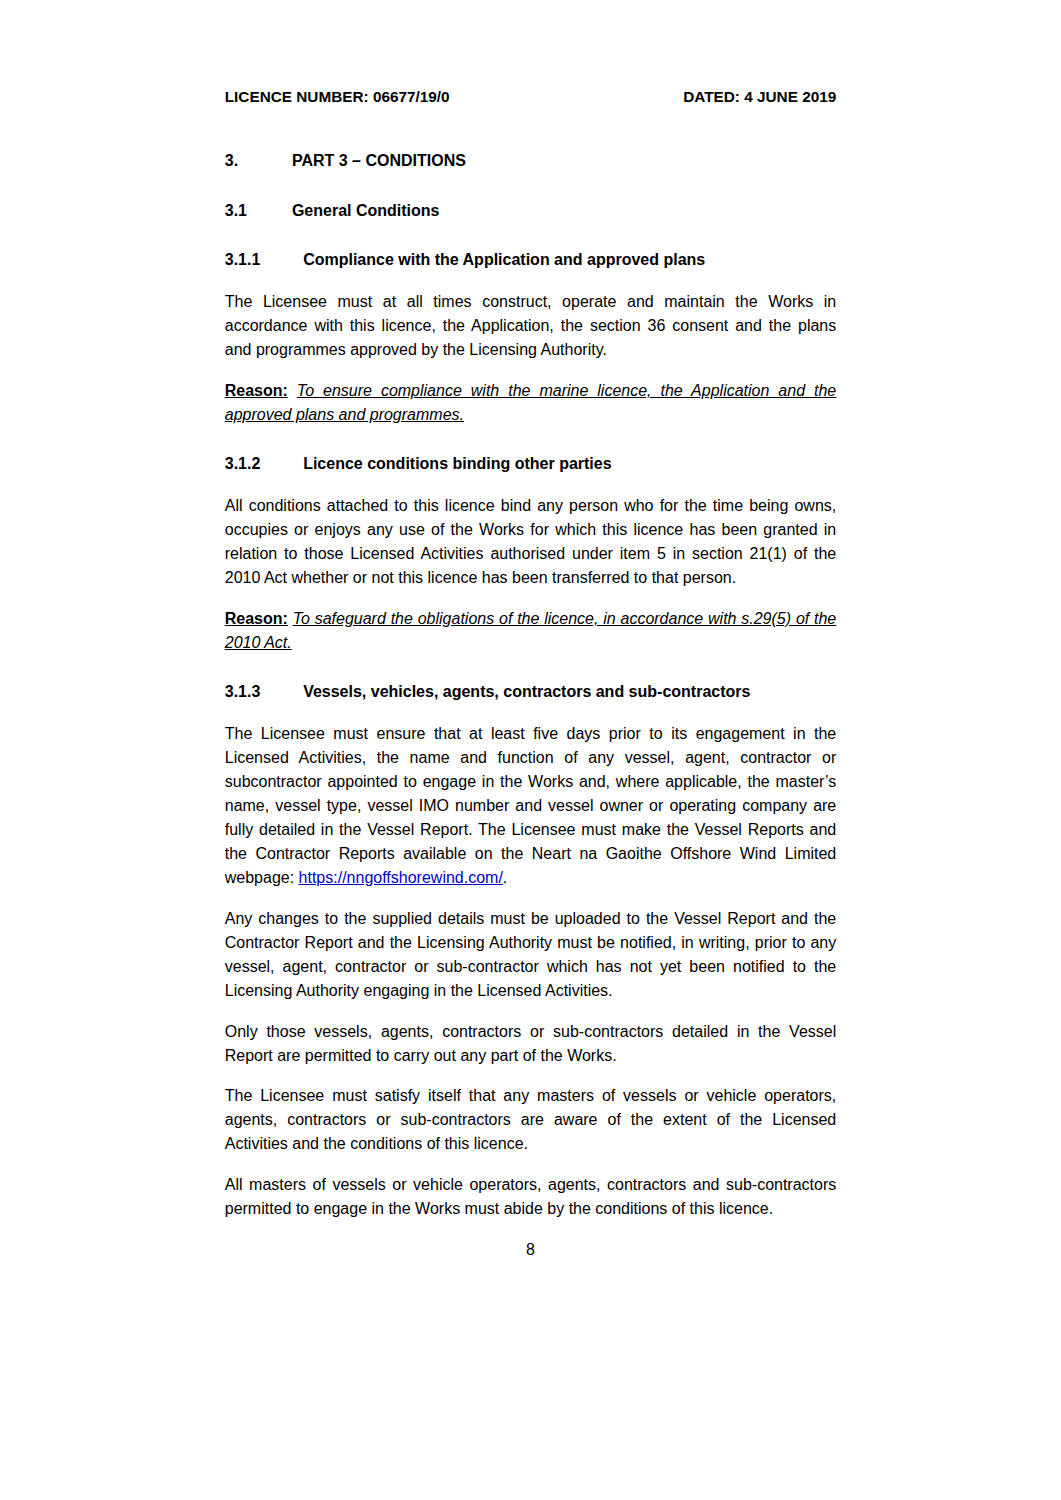LICENCE NUMBER: 06677/19/0 DATED: 4 JUNE 2019
3. PART 3 – CONDITIONS
3.1 General Conditions
3.1.1 Compliance with the Application and approved plans
The Licensee must at all times construct, operate and maintain the Works in accordance with this licence, the Application, the section 36 consent and the plans and programmes approved by the Licensing Authority.
Reason: To ensure compliance with the marine licence, the Application and the approved plans and programmes.
3.1.2 Licence conditions binding other parties
All conditions attached to this licence bind any person who for the time being owns, occupies or enjoys any use of the Works for which this licence has been granted in relation to those Licensed Activities authorised under item 5 in section 21(1) of the 2010 Act whether or not this licence has been transferred to that person.
Reason: To safeguard the obligations of the licence, in accordance with s.29(5) of the 2010 Act.
3.1.3 Vessels, vehicles, agents, contractors and sub-contractors
The Licensee must ensure that at least five days prior to its engagement in the Licensed Activities, the name and function of any vessel, agent, contractor or subcontractor appointed to engage in the Works and, where applicable, the master’s name, vessel type, vessel IMO number and vessel owner or operating company are fully detailed in the Vessel Report. The Licensee must make the Vessel Reports and the Contractor Reports available on the Neart na Gaoithe Offshore Wind Limited webpage: https://nngoffshorewind.com/.
Any changes to the supplied details must be uploaded to the Vessel Report and the Contractor Report and the Licensing Authority must be notified, in writing, prior to any vessel, agent, contractor or sub-contractor which has not yet been notified to the Licensing Authority engaging in the Licensed Activities.
Only those vessels, agents, contractors or sub-contractors detailed in the Vessel Report are permitted to carry out any part of the Works.
The Licensee must satisfy itself that any masters of vessels or vehicle operators, agents, contractors or sub-contractors are aware of the extent of the Licensed Activities and the conditions of this licence.
All masters of vessels or vehicle operators, agents, contractors and sub-contractors permitted to engage in the Works must abide by the conditions of this licence.
8